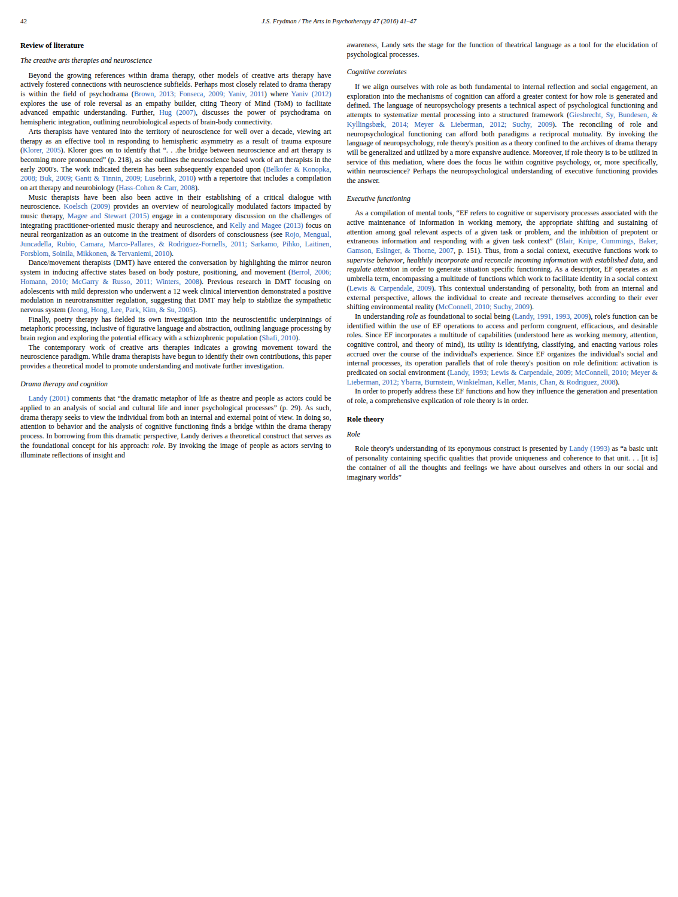42
J.S. Frydman / The Arts in Psychotherapy 47 (2016) 41–47
Review of literature
The creative arts therapies and neuroscience
Beyond the growing references within drama therapy, other models of creative arts therapy have actively fostered connections with neuroscience subfields. Perhaps most closely related to drama therapy is within the field of psychodrama (Brown, 2013; Fonseca, 2009; Yaniv, 2011) where Yaniv (2012) explores the use of role reversal as an empathy builder, citing Theory of Mind (ToM) to facilitate advanced empathic understanding. Further, Hug (2007), discusses the power of psychodrama on hemispheric integration, outlining neurobiological aspects of brain-body connectivity.
Arts therapists have ventured into the territory of neuroscience for well over a decade, viewing art therapy as an effective tool in responding to hemispheric asymmetry as a result of trauma exposure (Klorer, 2005). Klorer goes on to identify that “. . .the bridge between neuroscience and art therapy is becoming more pronounced” (p. 218), as she outlines the neuroscience based work of art therapists in the early 2000's. The work indicated therein has been subsequently expanded upon (Belkofer & Konopka, 2008; Buk, 2009; Gantt & Tinnin, 2009; Lusebrink, 2010) with a repertoire that includes a compilation on art therapy and neurobiology (Hass-Cohen & Carr, 2008).
Music therapists have been also been active in their establishing of a critical dialogue with neuroscience. Koelsch (2009) provides an overview of neurologically modulated factors impacted by music therapy, Magee and Stewart (2015) engage in a contemporary discussion on the challenges of integrating practitioner-oriented music therapy and neuroscience, and Kelly and Magee (2013) focus on neural reorganization as an outcome in the treatment of disorders of consciousness (see Rojo, Mengual, Juncadella, Rubio, Camara, Marco-Pallares, & Rodriguez-Fornells, 2011; Sarkamo, Pihko, Laitinen, Forsblom, Soinila, Mikkonen, & Tervaniemi, 2010).
Dance/movement therapists (DMT) have entered the conversation by highlighting the mirror neuron system in inducing affective states based on body posture, positioning, and movement (Berrol, 2006; Homann, 2010; McGarry & Russo, 2011; Winters, 2008). Previous research in DMT focusing on adolescents with mild depression who underwent a 12 week clinical intervention demonstrated a positive modulation in neurotransmitter regulation, suggesting that DMT may help to stabilize the sympathetic nervous system (Jeong, Hong, Lee, Park, Kim, & Su, 2005).
Finally, poetry therapy has fielded its own investigation into the neuroscientific underpinnings of metaphoric processing, inclusive of figurative language and abstraction, outlining language processing by brain region and exploring the potential efficacy with a schizophrenic population (Shafi, 2010).
The contemporary work of creative arts therapies indicates a growing movement toward the neuroscience paradigm. While drama therapists have begun to identify their own contributions, this paper provides a theoretical model to promote understanding and motivate further investigation.
Drama therapy and cognition
Landy (2001) comments that “the dramatic metaphor of life as theatre and people as actors could be applied to an analysis of social and cultural life and inner psychological processes” (p. 29). As such, drama therapy seeks to view the individual from both an internal and external point of view. In doing so, attention to behavior and the analysis of cognitive functioning finds a bridge within the drama therapy process. In borrowing from this dramatic perspective, Landy derives a theoretical construct that serves as the foundational concept for his approach: role. By invoking the image of people as actors serving to illuminate reflections of insight and
awareness, Landy sets the stage for the function of theatrical language as a tool for the elucidation of psychological processes.
Cognitive correlates
If we align ourselves with role as both fundamental to internal reflection and social engagement, an exploration into the mechanisms of cognition can afford a greater context for how role is generated and defined. The language of neuropsychology presents a technical aspect of psychological functioning and attempts to systematize mental processing into a structured framework (Giesbrecht, Sy, Bundesen, & Kyllingsbæk, 2014; Meyer & Lieberman, 2012; Suchy, 2009). The reconciling of role and neuropsychological functioning can afford both paradigms a reciprocal mutuality. By invoking the language of neuropsychology, role theory's position as a theory confined to the archives of drama therapy will be generalized and utilized by a more expansive audience. Moreover, if role theory is to be utilized in service of this mediation, where does the focus lie within cognitive psychology, or, more specifically, within neuroscience? Perhaps the neuropsychological understanding of executive functioning provides the answer.
Executive functioning
As a compilation of mental tools, “EF refers to cognitive or supervisory processes associated with the active maintenance of information in working memory, the appropriate shifting and sustaining of attention among goal relevant aspects of a given task or problem, and the inhibition of prepotent or extraneous information and responding with a given task context” (Blair, Knipe, Cummings, Baker, Gamson, Eslinger, & Thorne, 2007, p. 151). Thus, from a social context, executive functions work to supervise behavior, healthily incorporate and reconcile incoming information with established data, and regulate attention in order to generate situation specific functioning. As a descriptor, EF operates as an umbrella term, encompassing a multitude of functions which work to facilitate identity in a social context (Lewis & Carpendale, 2009). This contextual understanding of personality, both from an internal and external perspective, allows the individual to create and recreate themselves according to their ever shifting environmental reality (McConnell, 2010; Suchy, 2009).
In understanding role as foundational to social being (Landy, 1991, 1993, 2009), role's function can be identified within the use of EF operations to access and perform congruent, efficacious, and desirable roles. Since EF incorporates a multitude of capabilities (understood here as working memory, attention, cognitive control, and theory of mind), its utility is identifying, classifying, and enacting various roles accrued over the course of the individual's experience. Since EF organizes the individual's social and internal processes, its operation parallels that of role theory's position on role definition: activation is predicated on social environment (Landy, 1993; Lewis & Carpendale, 2009; McConnell, 2010; Meyer & Lieberman, 2012; Ybarra, Burnstein, Winkielman, Keller, Manis, Chan, & Rodriguez, 2008).
In order to properly address these EF functions and how they influence the generation and presentation of role, a comprehensive explication of role theory is in order.
Role theory
Role
Role theory's understanding of its eponymous construct is presented by Landy (1993) as “a basic unit of personality containing specific qualities that provide uniqueness and coherence to that unit. . . [it is] the container of all the thoughts and feelings we have about ourselves and others in our social and imaginary worlds”